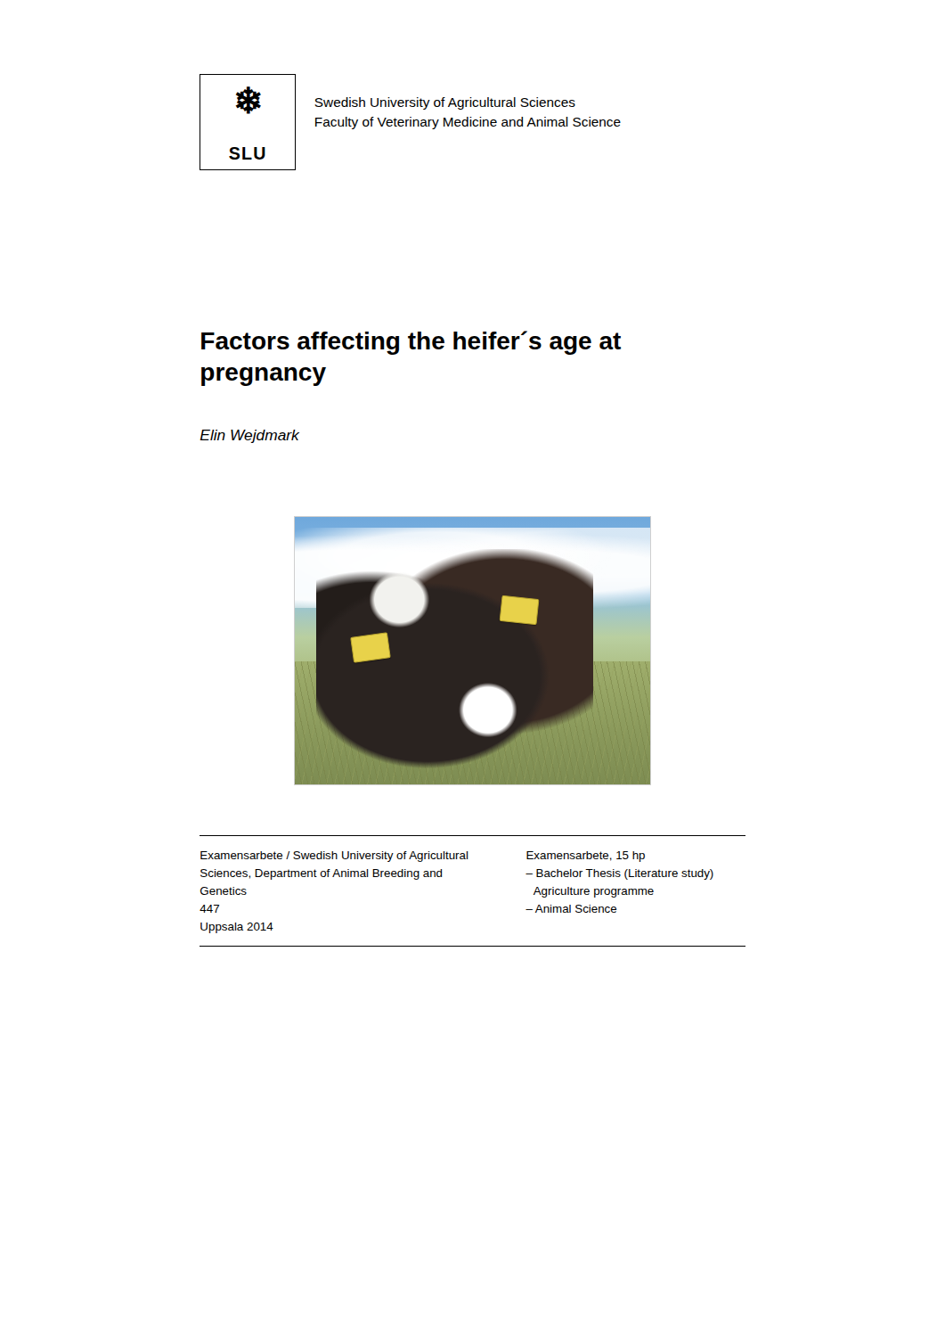❄
SLU
Swedish University of Agricultural Sciences
Faculty of Veterinary Medicine and Animal Science
Factors affecting the heifer´s age at pregnancy
Elin Wejdmark
Examensarbete / Swedish University of Agricultural
Sciences, Department of Animal Breeding and Genetics
447
Uppsala 2014
Examensarbete, 15 hp
– Bachelor Thesis (Literature study)
Agriculture programme
– Animal Science